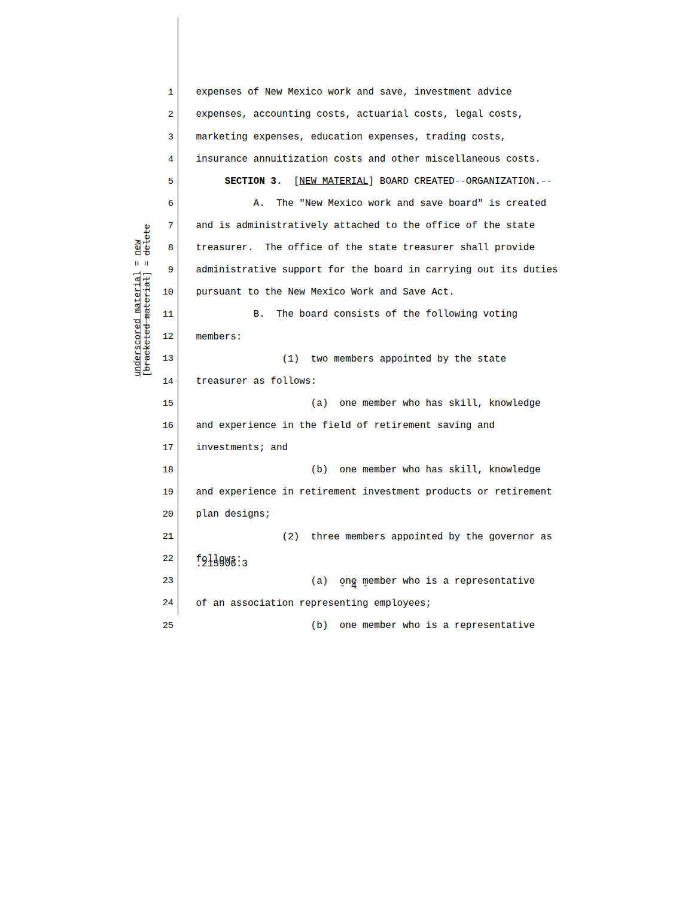1
2
3
4
5
6
7
8
9
10
11
12
13
14
15
16
17
18
19
20
21
22
23
24
25
underscored material = new
[bracketed material] = delete
expenses of New Mexico work and save, investment advice expenses, accounting costs, actuarial costs, legal costs, marketing expenses, education expenses, trading costs, insurance annuitization costs and other miscellaneous costs. SECTION 3. [NEW MATERIAL] BOARD CREATED--ORGANIZATION.-- A. The "New Mexico work and save board" is created and is administratively attached to the office of the state treasurer. The office of the state treasurer shall provide administrative support for the board in carrying out its duties pursuant to the New Mexico Work and Save Act. B. The board consists of the following voting members: (1) two members appointed by the state treasurer as follows: (a) one member who has skill, knowledge and experience in the field of retirement saving and investments; and (b) one member who has skill, knowledge and experience in retirement investment products or retirement plan designs; (2) three members appointed by the governor as follows: (a) one member who is a representative of an association representing employees; (b) one member who is a representative
.215906.3 - 4 -